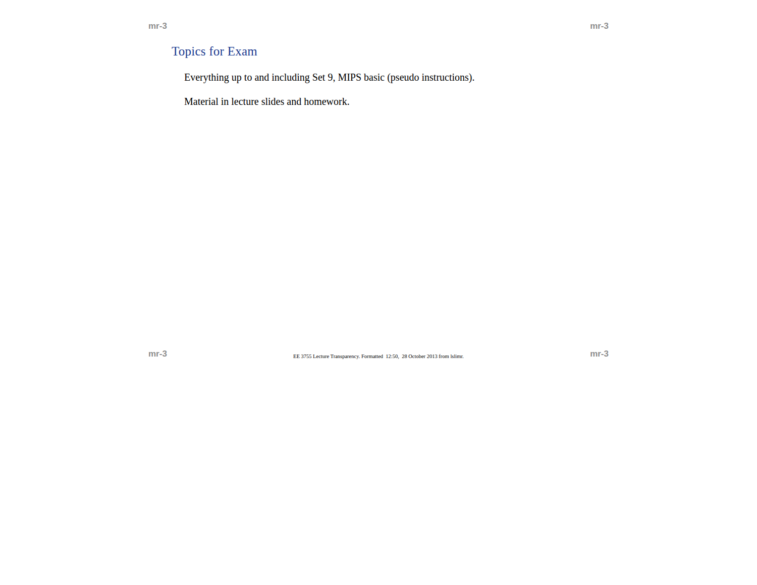mr-3
mr-3
Topics for Exam
Everything up to and including Set 9, MIPS basic (pseudo instructions).
Material in lecture slides and homework.
EE 3755 Lecture Transparency. Formatted 12:50, 28 October 2013 from lslimr.
mr-3
mr-3